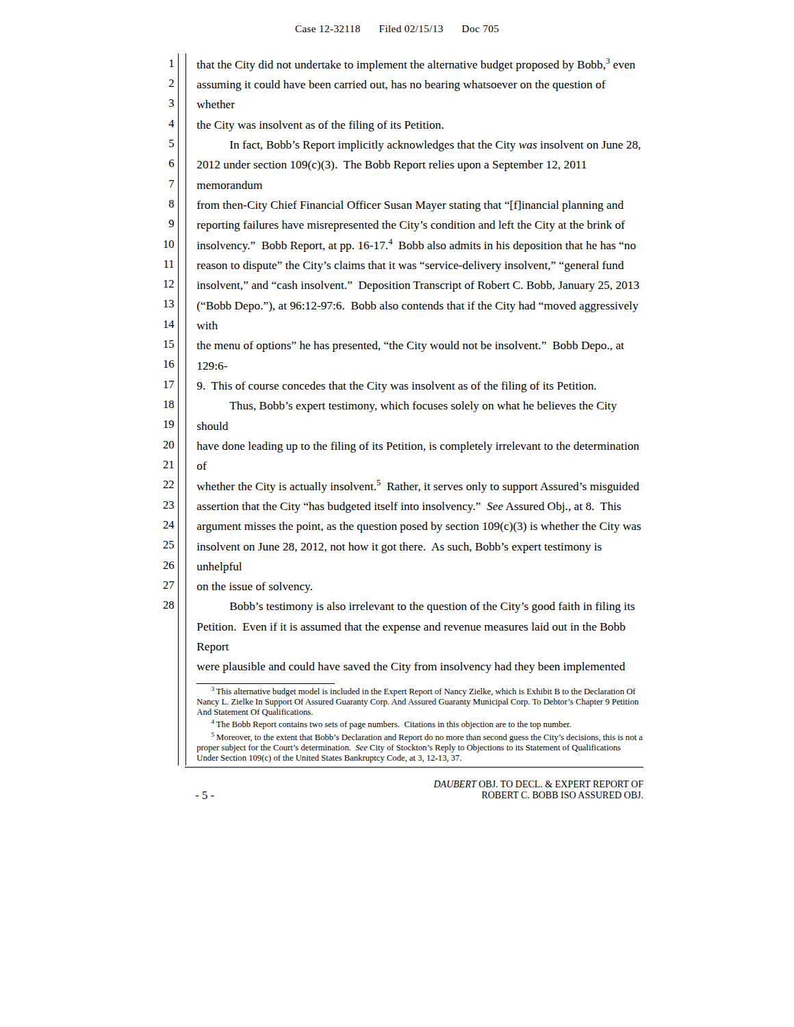Case 12-32118 Filed 02/15/13 Doc 705
1
2
3
4
5
6
7
8
9
10
11
12
13
14
15
16
17
18
19
20
21
22
23
24
25
26
27
28
that the City did not undertake to implement the alternative budget proposed by Bobb,3 even
assuming it could have been carried out, has no bearing whatsoever on the question of whether
the City was insolvent as of the filing of its Petition.
In fact, Bobb’s Report implicitly acknowledges that the City was insolvent on June 28,
2012 under section 109(c)(3). The Bobb Report relies upon a September 12, 2011 memorandum
from then-City Chief Financial Officer Susan Mayer stating that “[f]inancial planning and
reporting failures have misrepresented the City’s condition and left the City at the brink of
insolvency.” Bobb Report, at pp. 16-17.4 Bobb also admits in his deposition that he has “no
reason to dispute” the City’s claims that it was “service-delivery insolvent,” “general fund
insolvent,” and “cash insolvent.” Deposition Transcript of Robert C. Bobb, January 25, 2013
(“Bobb Depo.”), at 96:12-97:6. Bobb also contends that if the City had “moved aggressively with
the menu of options” he has presented, “the City would not be insolvent.” Bobb Depo., at 129:6-
9. This of course concedes that the City was insolvent as of the filing of its Petition.
Thus, Bobb’s expert testimony, which focuses solely on what he believes the City should
have done leading up to the filing of its Petition, is completely irrelevant to the determination of
whether the City is actually insolvent.5 Rather, it serves only to support Assured’s misguided
assertion that the City “has budgeted itself into insolvency.” See Assured Obj., at 8. This
argument misses the point, as the question posed by section 109(c)(3) is whether the City was
insolvent on June 28, 2012, not how it got there. As such, Bobb’s expert testimony is unhelpful
on the issue of solvency.
Bobb’s testimony is also irrelevant to the question of the City’s good faith in filing its
Petition. Even if it is assumed that the expense and revenue measures laid out in the Bobb Report
were plausible and could have saved the City from insolvency had they been implemented
3 This alternative budget model is included in the Expert Report of Nancy Zielke, which is Exhibit B to the Declaration Of Nancy L. Zielke In Support Of Assured Guaranty Corp. And Assured Guaranty Municipal Corp. To Debtor’s Chapter 9 Petition And Statement Of Qualifications.
4 The Bobb Report contains two sets of page numbers. Citations in this objection are to the top number.
5 Moreover, to the extent that Bobb’s Declaration and Report do no more than second guess the City’s decisions, this is not a proper subject for the Court’s determination. See City of Stockton’s Reply to Objections to its Statement of Qualifications Under Section 109(c) of the United States Bankruptcy Code, at 3, 12-13, 37.
- 5 -
DAUBERT OBJ. TO DECL. & EXPERT REPORT OF
ROBERT C. BOBB ISO ASSURED OBJ.